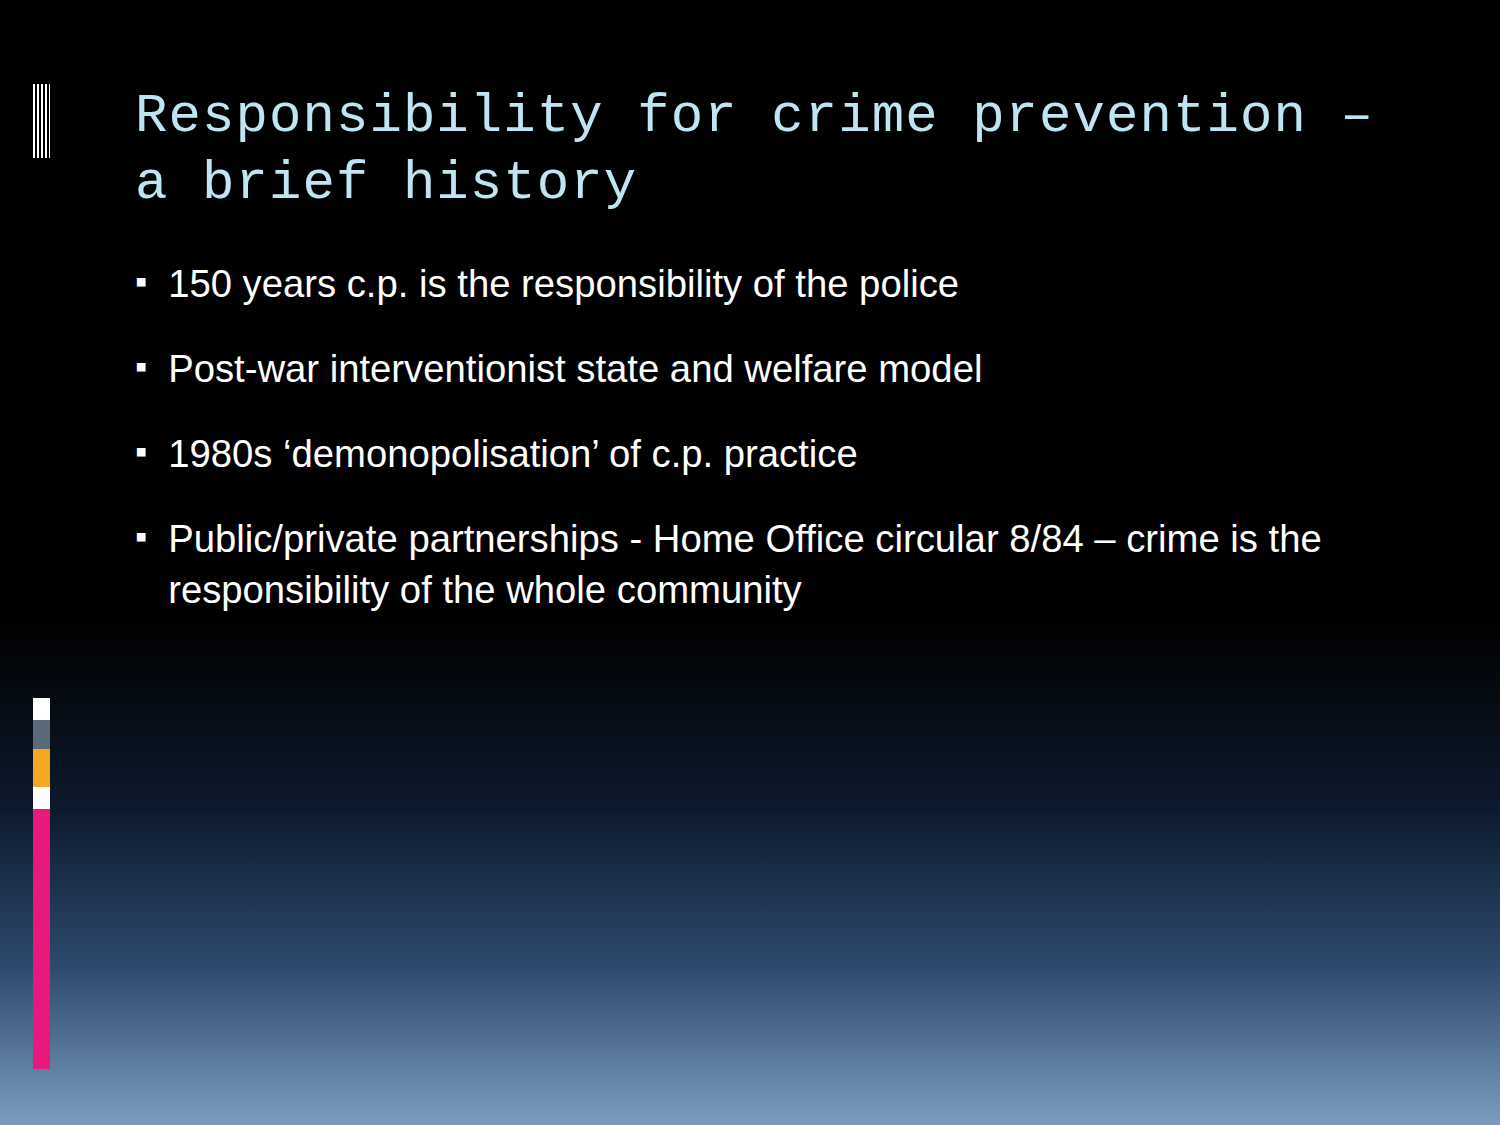Responsibility for crime prevention – a brief history
150 years c.p. is the responsibility of the police
Post-war interventionist state and welfare model
1980s ‘demonopolisation’ of c.p. practice
Public/private partnerships - Home Office circular 8/84 – crime is the responsibility of the whole community